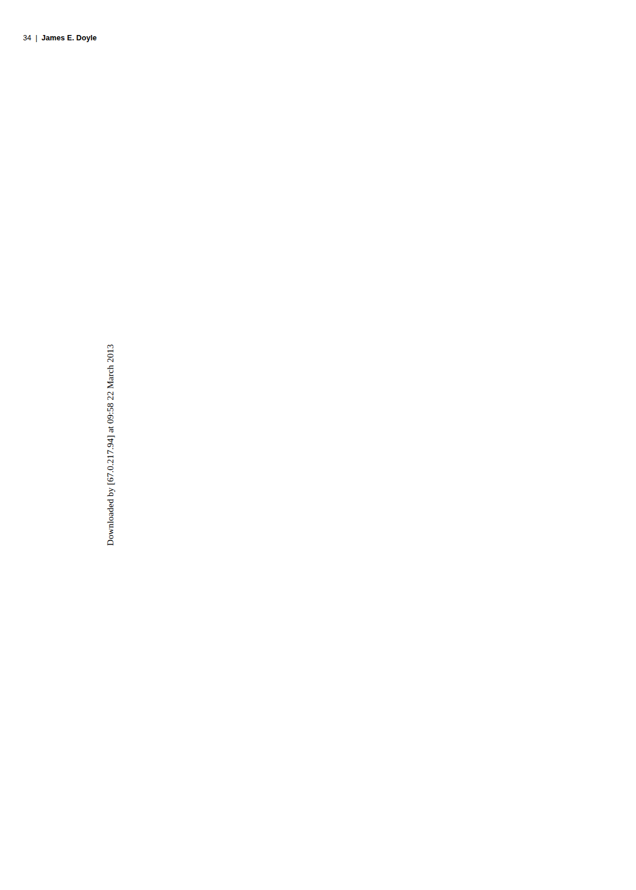34|James E. Doyle
Downloaded by [67.0.217.94] at 09:58 22 March 2013